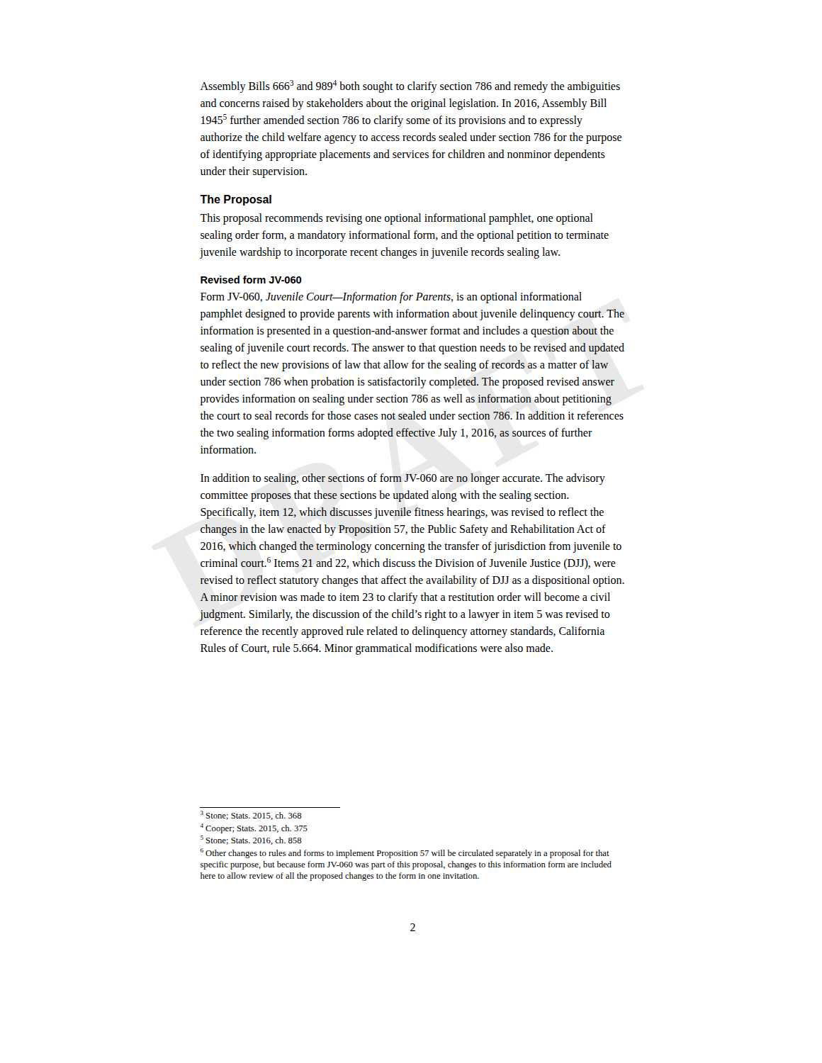DRAFT
Assembly Bills 6663 and 9894 both sought to clarify section 786 and remedy the ambiguities and concerns raised by stakeholders about the original legislation. In 2016, Assembly Bill 19455 further amended section 786 to clarify some of its provisions and to expressly authorize the child welfare agency to access records sealed under section 786 for the purpose of identifying appropriate placements and services for children and nonminor dependents under their supervision.
The Proposal
This proposal recommends revising one optional informational pamphlet, one optional sealing order form, a mandatory informational form, and the optional petition to terminate juvenile wardship to incorporate recent changes in juvenile records sealing law.
Revised form JV-060
Form JV-060, Juvenile Court—Information for Parents, is an optional informational pamphlet designed to provide parents with information about juvenile delinquency court. The information is presented in a question-and-answer format and includes a question about the sealing of juvenile court records. The answer to that question needs to be revised and updated to reflect the new provisions of law that allow for the sealing of records as a matter of law under section 786 when probation is satisfactorily completed. The proposed revised answer provides information on sealing under section 786 as well as information about petitioning the court to seal records for those cases not sealed under section 786. In addition it references the two sealing information forms adopted effective July 1, 2016, as sources of further information.
In addition to sealing, other sections of form JV-060 are no longer accurate. The advisory committee proposes that these sections be updated along with the sealing section. Specifically, item 12, which discusses juvenile fitness hearings, was revised to reflect the changes in the law enacted by Proposition 57, the Public Safety and Rehabilitation Act of 2016, which changed the terminology concerning the transfer of jurisdiction from juvenile to criminal court.6 Items 21 and 22, which discuss the Division of Juvenile Justice (DJJ), were revised to reflect statutory changes that affect the availability of DJJ as a dispositional option. A minor revision was made to item 23 to clarify that a restitution order will become a civil judgment. Similarly, the discussion of the child’s right to a lawyer in item 5 was revised to reference the recently approved rule related to delinquency attorney standards, California Rules of Court, rule 5.664. Minor grammatical modifications were also made.
3 Stone; Stats. 2015, ch. 368
4 Cooper; Stats. 2015, ch. 375
5 Stone; Stats. 2016, ch. 858
6 Other changes to rules and forms to implement Proposition 57 will be circulated separately in a proposal for that specific purpose, but because form JV-060 was part of this proposal, changes to this information form are included here to allow review of all the proposed changes to the form in one invitation.
2